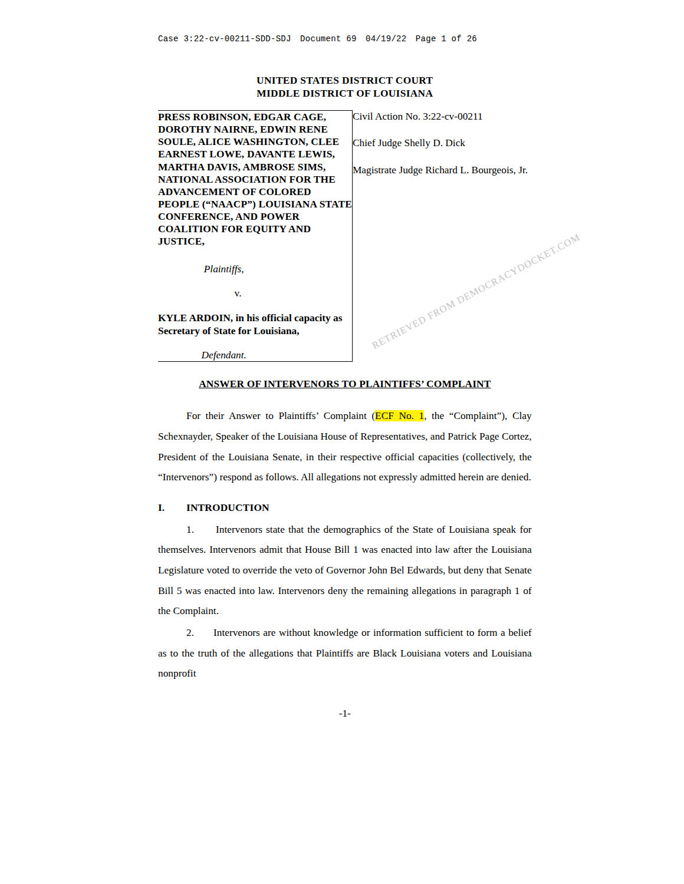Case 3:22-cv-00211-SDD-SDJ Document 6904/19/22 Page 1 of 26
UNITED STATES DISTRICT COURT
MIDDLE DISTRICT OF LOUISIANA
| PRESS ROBINSON, EDGAR CAGE, DOROTHY NAIRNE, EDWIN RENE SOULE, ALICE WASHINGTON, CLEE EARNEST LOWE, DAVANTE LEWIS, MARTHA DAVIS, AMBROSE SIMS, NATIONAL ASSOCIATION FOR THE ADVANCEMENT OF COLORED PEOPLE (“NAACP”) LOUISIANA STATE CONFERENCE, AND POWER COALITION FOR EQUITY AND JUSTICE, Plaintiffs, v. KYLE ARDOIN, in his official capacity as Secretary of State for Louisiana, Defendant. | Civil Action No. 3:22-cv-00211 Chief Judge Shelly D. Dick Magistrate Judge Richard L. Bourgeois, Jr. |
ANSWER OF INTERVENORS TO PLAINTIFFS’ COMPLAINT
For their Answer to Plaintiffs’ Complaint (ECF No. 1, the “Complaint”), Clay Schexnayder, Speaker of the Louisiana House of Representatives, and Patrick Page Cortez, President of the Louisiana Senate, in their respective official capacities (collectively, the “Intervenors”) respond as follows. All allegations not expressly admitted herein are denied.
I. INTRODUCTION
1. Intervenors state that the demographics of the State of Louisiana speak for themselves. Intervenors admit that House Bill 1 was enacted into law after the Louisiana Legislature voted to override the veto of Governor John Bel Edwards, but deny that Senate Bill 5 was enacted into law. Intervenors deny the remaining allegations in paragraph 1 of the Complaint.
2. Intervenors are without knowledge or information sufficient to form a belief as to the truth of the allegations that Plaintiffs are Black Louisiana voters and Louisiana nonprofit
RETRIEVED FROM DEMOCRACYDOCKET.COM
-1-